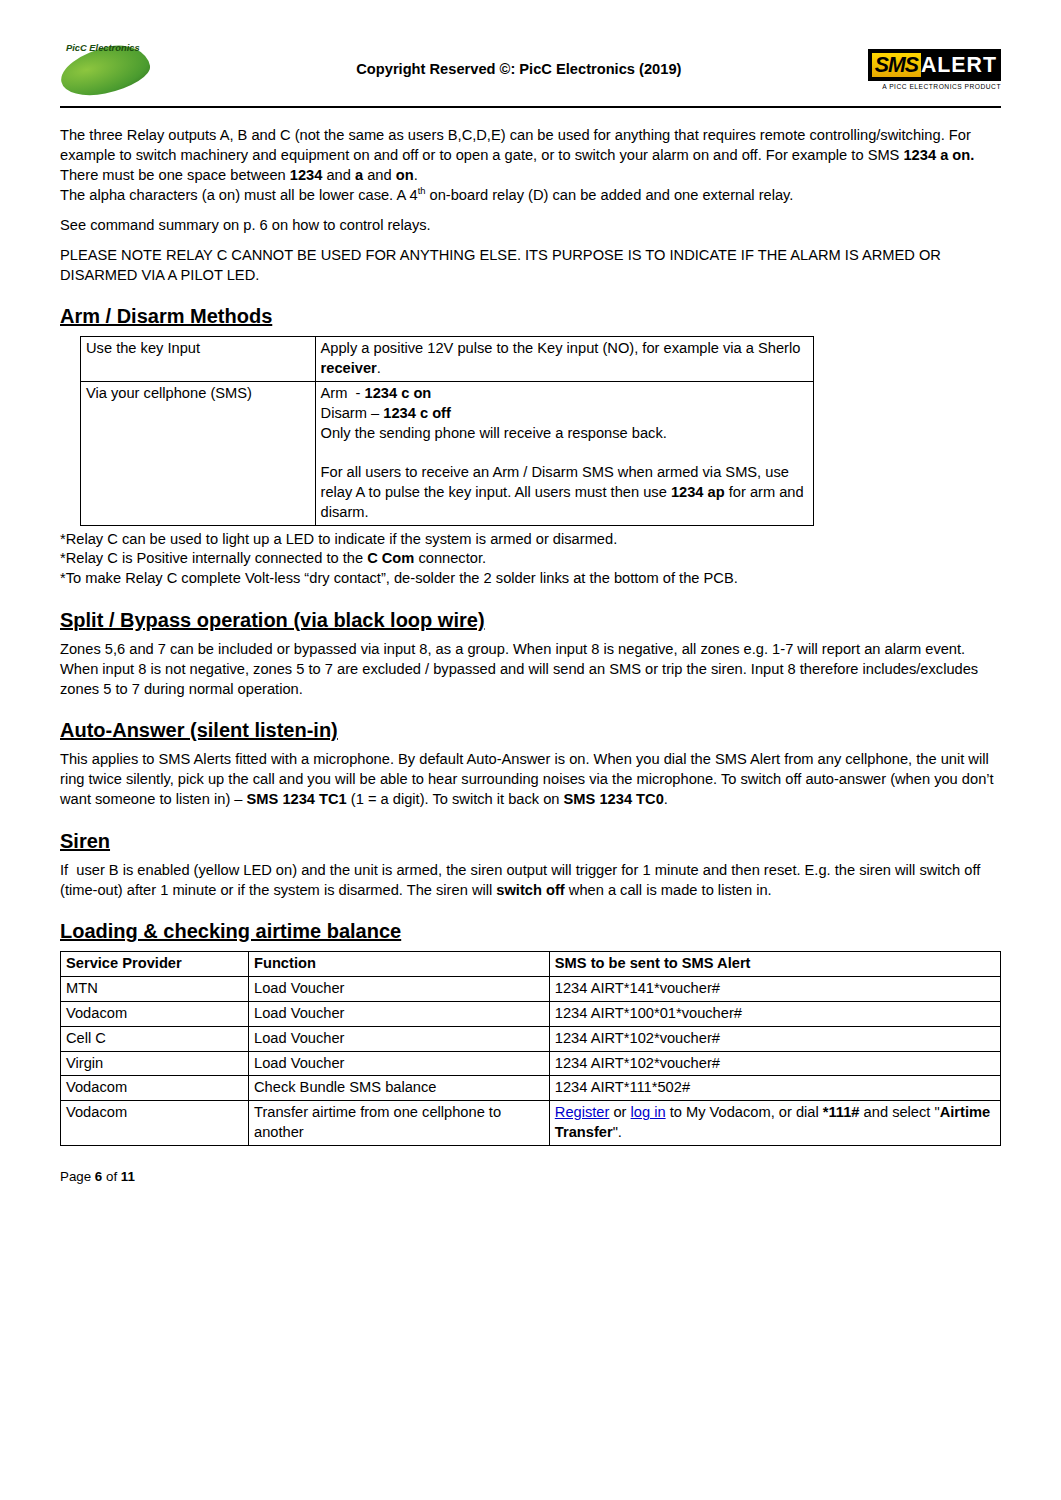PicC Electronics
Copyright Reserved ©: PicC Electronics (2019)
SMS ALERT
A PICC ELECTRONICS PRODUCT
The three Relay outputs A, B and C (not the same as users B,C,D,E) can be used for anything that requires remote controlling/switching. For example to switch machinery and equipment on and off or to open a gate, or to switch your alarm on and off. For example to SMS 1234 a on. There must be one space between 1234 and a and on.
The alpha characters (a on) must all be lower case. A 4th on-board relay (D) can be added and one external relay.
See command summary on p. 6 on how to control relays.
PLEASE NOTE RELAY C CANNOT BE USED FOR ANYTHING ELSE. ITS PURPOSE IS TO INDICATE IF THE ALARM IS ARMED OR DISARMED VIA A PILOT LED.
Arm / Disarm Methods
| Use the key Input | Apply a positive 12V pulse to the Key input (NO), for example via a Sherlo receiver . |
| Via your cellphone (SMS) | Arm - 1234 c on Disarm – 1234 c off Only the sending phone will receive a response back. For all users to receive an Arm / Disarm SMS when armed via SMS, use relay A to pulse the key input. All users must then use 1234 ap for arm and disarm. |
*Relay C can be used to light up a LED to indicate if the system is armed or disarmed.
*Relay C is Positive internally connected to the C Com connector.
*To make Relay C complete Volt-less “dry contact”, de-solder the 2 solder links at the bottom of the PCB.
Split / Bypass operation (via black loop wire)
Zones 5,6 and 7 can be included or bypassed via input 8, as a group. When input 8 is negative, all zones e.g. 1-7 will report an alarm event. When input 8 is not negative, zones 5 to 7 are excluded / bypassed and will send an SMS or trip the siren. Input 8 therefore includes/excludes zones 5 to 7 during normal operation.
Auto-Answer (silent listen-in)
This applies to SMS Alerts fitted with a microphone. By default Auto-Answer is on. When you dial the SMS Alert from any cellphone, the unit will ring twice silently, pick up the call and you will be able to hear surrounding noises via the microphone. To switch off auto-answer (when you don’t want someone to listen in) – SMS 1234 TC1 (1 = a digit). To switch it back on SMS 1234 TC0.
Siren
If user B is enabled (yellow LED on) and the unit is armed, the siren output will trigger for 1 minute and then reset. E.g. the siren will switch off (time-out) after 1 minute or if the system is disarmed. The siren will switch off when a call is made to listen in.
Loading & checking airtime balance
| Service Provider | Function | SMS to be sent to SMS Alert |
| --- | --- | --- |
| MTN | Load Voucher | 1234 AIRT*141*voucher# |
| Vodacom | Load Voucher | 1234 AIRT*100*01*voucher# |
| Cell C | Load Voucher | 1234 AIRT*102*voucher# |
| Virgin | Load Voucher | 1234 AIRT*102*voucher# |
| Vodacom | Check Bundle SMS balance | 1234 AIRT*111*502# |
| Vodacom | Transfer airtime from one cellphone to another | Register or log in to My Vodacom, or dial *111# and select " Airtime Transfer ". |
Page 6 of 11